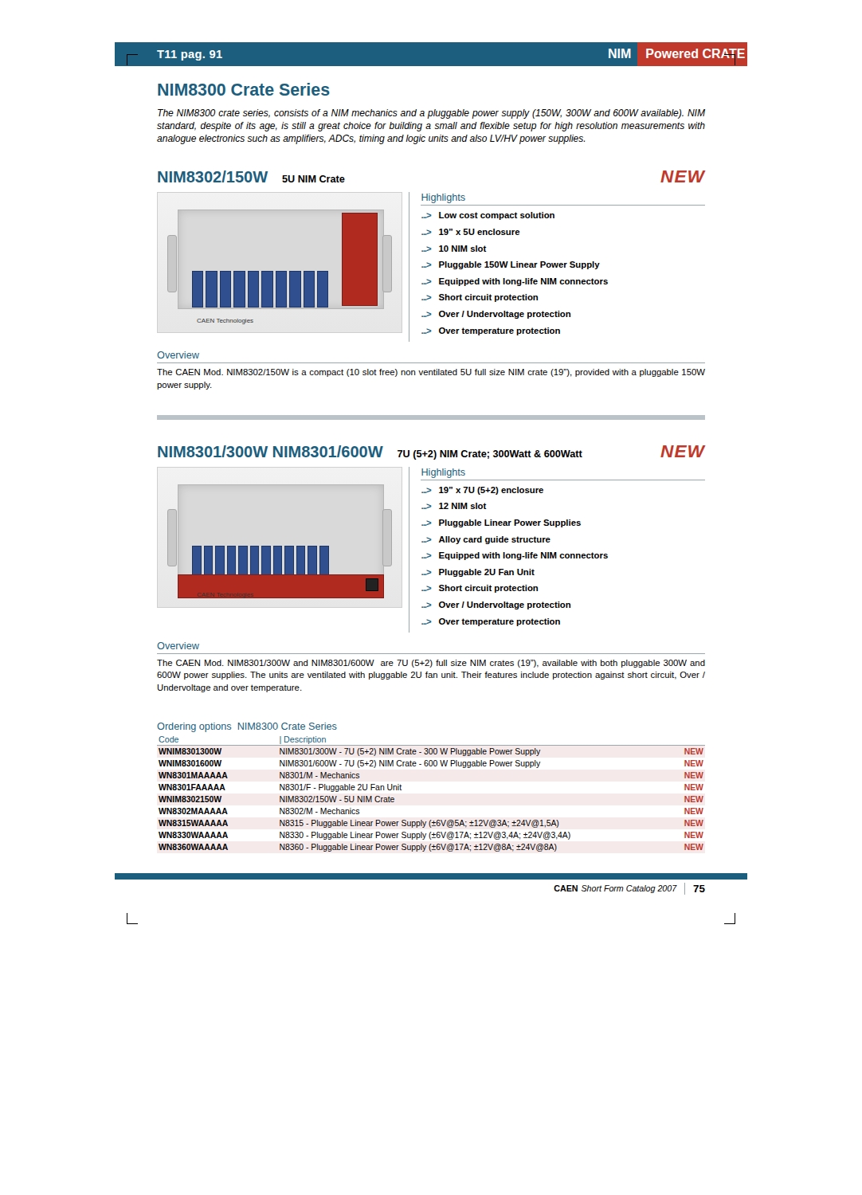T11 pag. 91
NIM
Powered CRATE
NIM8300 Crate Series
The NIM8300 crate series, consists of a NIM mechanics and a pluggable power supply (150W, 300W and 600W available). NIM standard, despite of its age, is still a great choice for building a small and flexible setup for high resolution measurements with analogue electronics such as amplifiers, ADCs, timing and logic units and also LV/HV power supplies.
NIM8302/150W 5U NIM Crate NEW
CAEN Technologies
Highlights
Low cost compact solution
19” x 5U enclosure
10 NIM slot
Pluggable 150W Linear Power Supply
Equipped with long-life NIM connectors
Short circuit protection
Over / Undervoltage protection
Over temperature protection
Overview
The CAEN Mod. NIM8302/150W is a compact (10 slot free) non ventilated 5U full size NIM crate (19”), provided with a pluggable 150W power supply.
NIM8301/300W NIM8301/600W 7U (5+2) NIM Crate; 300Watt & 600Watt NEW
CAEN Technologies
Highlights
19” x 7U (5+2) enclosure
12 NIM slot
Pluggable Linear Power Supplies
Alloy card guide structure
Equipped with long-life NIM connectors
Pluggable 2U Fan Unit
Short circuit protection
Over / Undervoltage protection
Over temperature protection
Overview
The CAEN Mod. NIM8301/300W and NIM8301/600W are 7U (5+2) full size NIM crates (19”), available with both pluggable 300W and 600W power supplies. The units are ventilated with pluggable 2U fan unit. Their features include protection against short circuit, Over / Undervoltage and over temperature.
Ordering options NIM8300 Crate Series
| Code | / Description | |
| --- | --- | --- |
| WNIM8301300W | NIM8301/300W - 7U (5+2) NIM Crate - 300 W Pluggable Power Supply | NEW |
| WNIM8301600W | NIM8301/600W - 7U (5+2) NIM Crate - 600 W Pluggable Power Supply | NEW |
| WN8301MAAAAA | N8301/M - Mechanics | NEW |
| WN8301FAAAAA | N8301/F - Pluggable 2U Fan Unit | NEW |
| WNIM8302150W | NIM8302/150W - 5U NIM Crate | NEW |
| WN8302MAAAAA | N8302/M - Mechanics | NEW |
| WN8315WAAAAA | N8315 - Pluggable Linear Power Supply (±6V@5A; ±12V@3A; ±24V@1,5A) | NEW |
| WN8330WAAAAA | N8330 - Pluggable Linear Power Supply (±6V@17A; ±12V@3,4A; ±24V@3,4A) | NEW |
| WN8360WAAAAA | N8360 - Pluggable Linear Power Supply (±6V@17A; ±12V@8A; ±24V@8A) | NEW |
CAEN Short Form Catalog 2007 75